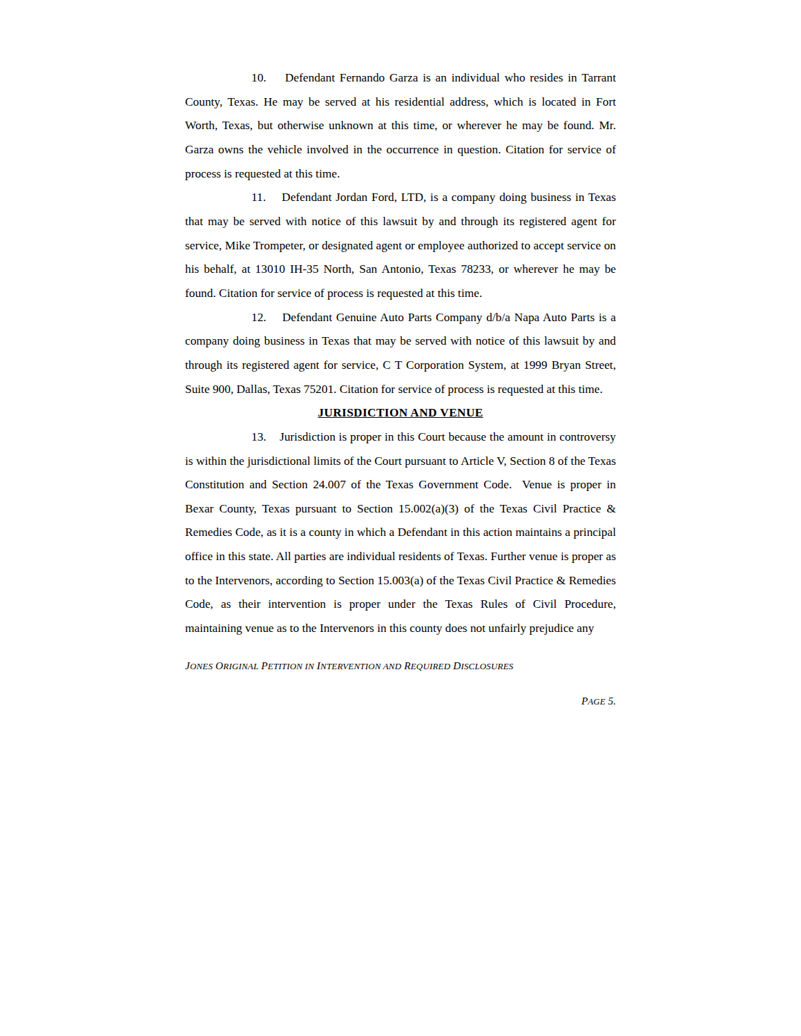10. Defendant Fernando Garza is an individual who resides in Tarrant County, Texas. He may be served at his residential address, which is located in Fort Worth, Texas, but otherwise unknown at this time, or wherever he may be found. Mr. Garza owns the vehicle involved in the occurrence in question. Citation for service of process is requested at this time.
11. Defendant Jordan Ford, LTD, is a company doing business in Texas that may be served with notice of this lawsuit by and through its registered agent for service, Mike Trompeter, or designated agent or employee authorized to accept service on his behalf, at 13010 IH-35 North, San Antonio, Texas 78233, or wherever he may be found. Citation for service of process is requested at this time.
12. Defendant Genuine Auto Parts Company d/b/a Napa Auto Parts is a company doing business in Texas that may be served with notice of this lawsuit by and through its registered agent for service, C T Corporation System, at 1999 Bryan Street, Suite 900, Dallas, Texas 75201. Citation for service of process is requested at this time.
JURISDICTION AND VENUE
13. Jurisdiction is proper in this Court because the amount in controversy is within the jurisdictional limits of the Court pursuant to Article V, Section 8 of the Texas Constitution and Section 24.007 of the Texas Government Code. Venue is proper in Bexar County, Texas pursuant to Section 15.002(a)(3) of the Texas Civil Practice & Remedies Code, as it is a county in which a Defendant in this action maintains a principal office in this state. All parties are individual residents of Texas. Further venue is proper as to the Intervenors, according to Section 15.003(a) of the Texas Civil Practice & Remedies Code, as their intervention is proper under the Texas Rules of Civil Procedure, maintaining venue as to the Intervenors in this county does not unfairly prejudice any
JONES ORIGINAL PETITION IN INTERVENTION AND REQUIRED DISCLOSURES
PAGE 5.